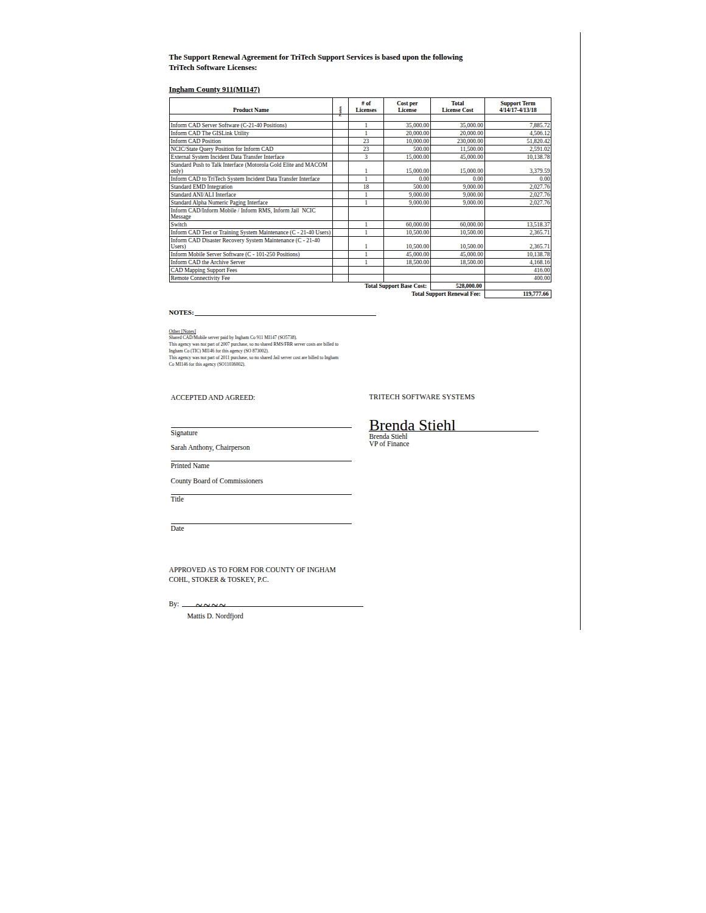The Support Renewal Agreement for TriTech Support Services is based upon the following
TriTech Software Licenses:
Ingham County 911(MI147)
| Product Name | Notes | # of Licenses | Cost per License | Total License Cost | Support Term 4/14/17-4/13/18 |
| --- | --- | --- | --- | --- | --- |
| Inform CAD Server Software (C-21-40 Positions) | | 1 | 35,000.00 | 35,000.00 | 7,885.72 |
| Inform CAD The GISLink Utility | | 1 | 20,000.00 | 20,000.00 | 4,506.12 |
| Inform CAD Position | | 23 | 10,000.00 | 230,000.00 | 51,820.42 |
| NCIC/State Query Position for Inform CAD | | 23 | 500.00 | 11,500.00 | 2,591.02 |
| External System Incident Data Transfer Interface | | 3 | 15,000.00 | 45,000.00 | 10,138.78 |
| Standard Push to Talk Interface (Motorola Gold Elite and MACOM only) | | 1 | 15,000.00 | 15,000.00 | 3,379.59 |
| Inform CAD to TriTech System Incident Data Transfer Interface | | 1 | 0.00 | 0.00 | 0.00 |
| Standard EMD Integration | | 18 | 500.00 | 9,000.00 | 2,027.76 |
| Standard ANI/ALI Interface | | 1 | 9,000.00 | 9,000.00 | 2,027.76 |
| Standard Alpha Numeric Paging Interface | | 1 | 9,000.00 | 9,000.00 | 2,027.76 |
| Inform CAD/Inform Mobile / Inform RMS, Inform Jail NCIC Message | | | | | |
| Switch | | 1 | 60,000.00 | 60,000.00 | 13,518.37 |
| Inform CAD Test or Training System Maintenance (C - 21-40 Users) | | 1 | 10,500.00 | 10,500.00 | 2,365.71 |
| Inform CAD Disaster Recovery System Maintenance (C - 21-40 Users) | | 1 | 10,500.00 | 10,500.00 | 2,365.71 |
| Inform Mobile Server Software (C - 101-250 Positions) | | 1 | 45,000.00 | 45,000.00 | 10,138.78 |
| Inform CAD the Archive Server | | 1 | 18,500.00 | 18,500.00 | 4,168.16 |
| CAD Mapping Support Fees | | | | | 416.00 |
| Remote Connectivity Fee | | | | | 400.00 |
| | Total Support Base Cost: | 528,000.00 | |
| | | Total Support Renewal Fee: | 119,777.66 |
NOTES:
Other [Notes]
Shared CAD/Mobile server paid by Ingham Co 911 MI147 (SO5738).
This agency was not part of 2007 purchase, so no shared RMS/FBR server costs are billed to
Ingham Co (TIC) MI146 for this agency (SO 873002).
This agency was not part of 2011 purchase, so no shared Jail server cost are billed to Ingham
Co MI146 for this agency (SO11036002).
| ACCEPTED AND AGREED: Signature Sarah Anthony, Chairperson Printed Name County Board of Commissioners Title Date | TRITECH SOFTWARE SYSTEMS Brenda Stiehl Brenda Stiehl VP of Finance |
APPROVED AS TO FORM FOR COUNTY OF INGHAM
COHL, STOKER & TOSKEY, P.C.
By: ~~~~
Mattis D. Nordfjord